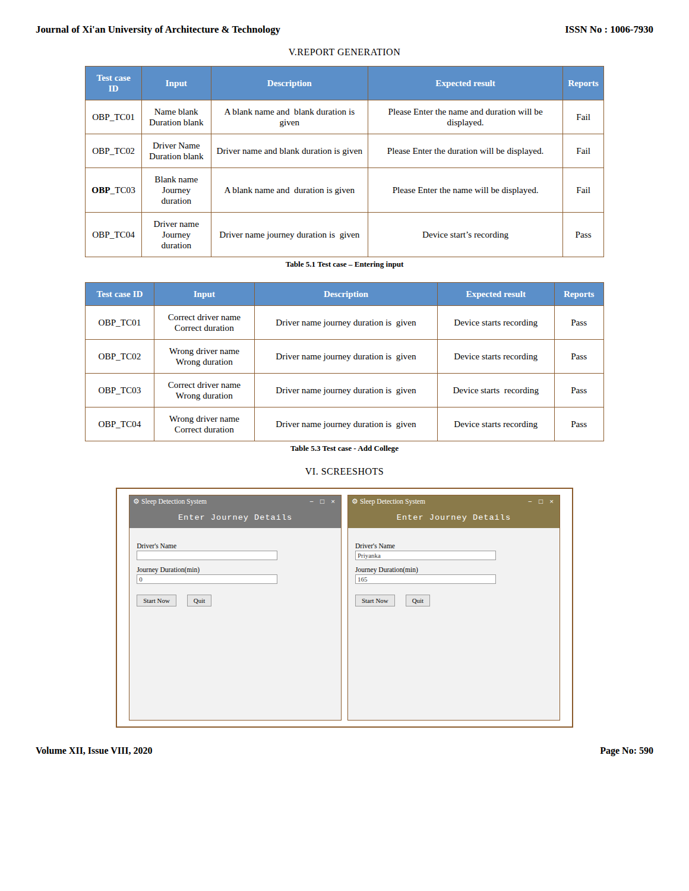Journal of Xi'an University of Architecture & Technology ISSN No : 1006-7930
V.REPORT GENERATION
| Test case ID | Input | Description | Expected result | Reports |
| --- | --- | --- | --- | --- |
| OBP_TC01 | Name blank Duration blank | A blank name and blank duration is given | Please Enter the name and duration will be displayed. | Fail |
| OBP_TC02 | Driver Name Duration blank | Driver name and blank duration is given | Please Enter the duration will be displayed. | Fail |
| OBP _TC03 | Blank name Journey duration | A blank name and duration is given | Please Enter the name will be displayed. | Fail |
| OBP_TC04 | Driver name Journey duration | Driver name journey duration is given | Device start’s recording | Pass |
Table 5.1 Test case – Entering input
| Test case ID | Input | Description | Expected result | Reports |
| --- | --- | --- | --- | --- |
| OBP_TC01 | Correct driver name Correct duration | Driver name journey duration is given | Device starts recording | Pass |
| OBP_TC02 | Wrong driver name Wrong duration | Driver name journey duration is given | Device starts recording | Pass |
| OBP_TC03 | Correct driver name Wrong duration | Driver name journey duration is given | Device starts recording | Pass |
| OBP_TC04 | Wrong driver name Correct duration | Driver name journey duration is given | Device starts recording | Pass |
Table 5.3 Test case - Add College
VI. SCREESHOTS
⚙ Sleep Detection System − □ ×
Enter Journey Details
Driver's Name
Journey Duration(min)
0
Start Now Quit
⚙ Sleep Detection System − □ ×
Enter Journey Details
Driver's Name
Priyanka
Journey Duration(min)
165
Start Now Quit
Volume XII, Issue VIII, 2020 Page No: 590